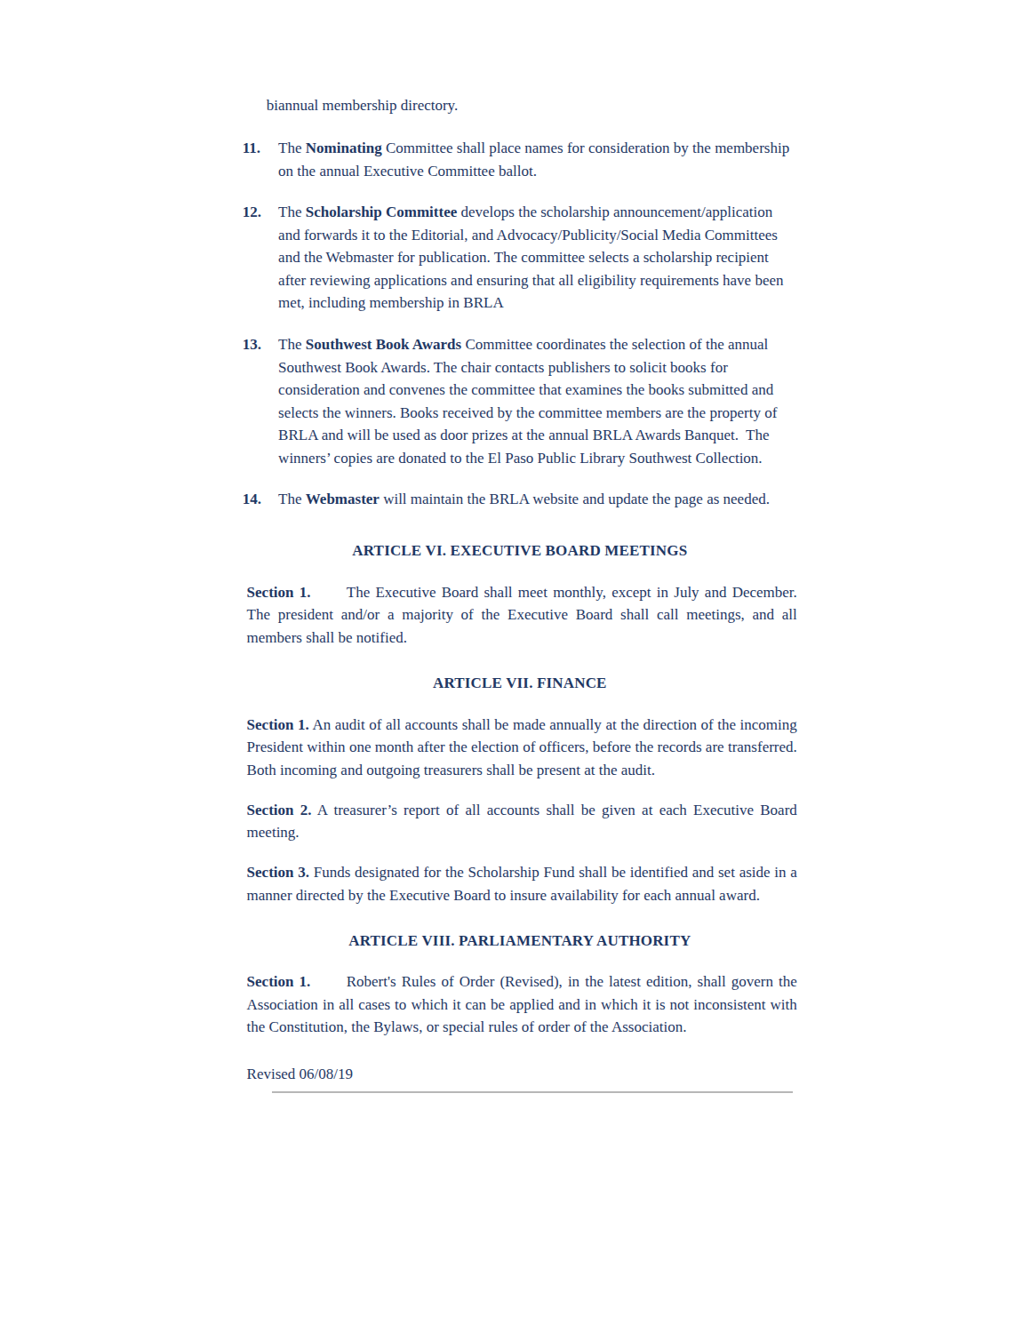biannual membership directory.
11. The Nominating Committee shall place names for consideration by the membership on the annual Executive Committee ballot.
12. The Scholarship Committee develops the scholarship announcement/application and forwards it to the Editorial, and Advocacy/Publicity/Social Media Committees and the Webmaster for publication. The committee selects a scholarship recipient after reviewing applications and ensuring that all eligibility requirements have been met, including membership in BRLA
13. The Southwest Book Awards Committee coordinates the selection of the annual Southwest Book Awards. The chair contacts publishers to solicit books for consideration and convenes the committee that examines the books submitted and selects the winners. Books received by the committee members are the property of BRLA and will be used as door prizes at the annual BRLA Awards Banquet. The winners’ copies are donated to the El Paso Public Library Southwest Collection.
14. The Webmaster will maintain the BRLA website and update the page as needed.
ARTICLE VI. EXECUTIVE BOARD MEETINGS
Section 1. The Executive Board shall meet monthly, except in July and December. The president and/or a majority of the Executive Board shall call meetings, and all members shall be notified.
ARTICLE VII. FINANCE
Section 1. An audit of all accounts shall be made annually at the direction of the incoming President within one month after the election of officers, before the records are transferred. Both incoming and outgoing treasurers shall be present at the audit.
Section 2. A treasurer’s report of all accounts shall be given at each Executive Board meeting.
Section 3. Funds designated for the Scholarship Fund shall be identified and set aside in a manner directed by the Executive Board to insure availability for each annual award.
ARTICLE VIII. PARLIAMENTARY AUTHORITY
Section 1. Robert's Rules of Order (Revised), in the latest edition, shall govern the Association in all cases to which it can be applied and in which it is not inconsistent with the Constitution, the Bylaws, or special rules of order of the Association.
Revised 06/08/19